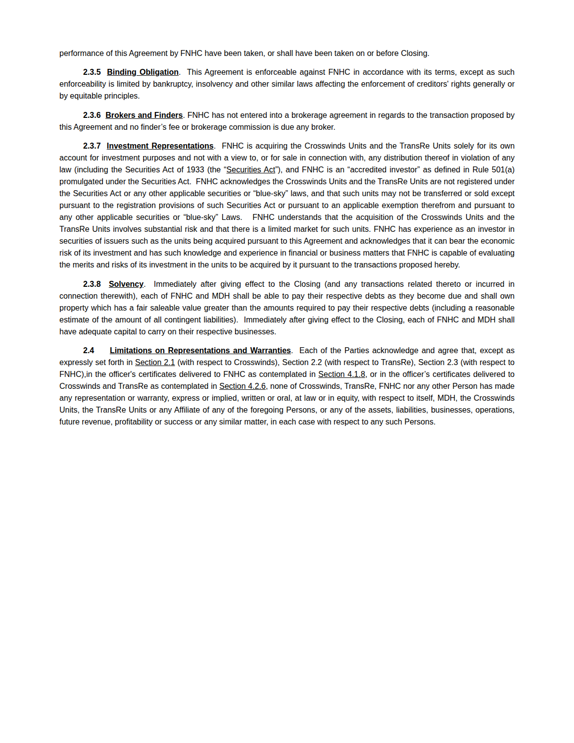performance of this Agreement by FNHC have been taken, or shall have been taken on or before Closing.
2.3.5 Binding Obligation. This Agreement is enforceable against FNHC in accordance with its terms, except as such enforceability is limited by bankruptcy, insolvency and other similar laws affecting the enforcement of creditors' rights generally or by equitable principles.
2.3.6 Brokers and Finders. FNHC has not entered into a brokerage agreement in regards to the transaction proposed by this Agreement and no finder’s fee or brokerage commission is due any broker.
2.3.7 Investment Representations. FNHC is acquiring the Crosswinds Units and the TransRe Units solely for its own account for investment purposes and not with a view to, or for sale in connection with, any distribution thereof in violation of any law (including the Securities Act of 1933 (the “Securities Act”), and FNHC is an “accredited investor” as defined in Rule 501(a) promulgated under the Securities Act. FNHC acknowledges the Crosswinds Units and the TransRe Units are not registered under the Securities Act or any other applicable securities or “blue-sky” laws, and that such units may not be transferred or sold except pursuant to the registration provisions of such Securities Act or pursuant to an applicable exemption therefrom and pursuant to any other applicable securities or “blue-sky” Laws. FNHC understands that the acquisition of the Crosswinds Units and the TransRe Units involves substantial risk and that there is a limited market for such units. FNHC has experience as an investor in securities of issuers such as the units being acquired pursuant to this Agreement and acknowledges that it can bear the economic risk of its investment and has such knowledge and experience in financial or business matters that FNHC is capable of evaluating the merits and risks of its investment in the units to be acquired by it pursuant to the transactions proposed hereby.
2.3.8 Solvency. Immediately after giving effect to the Closing (and any transactions related thereto or incurred in connection therewith), each of FNHC and MDH shall be able to pay their respective debts as they become due and shall own property which has a fair saleable value greater than the amounts required to pay their respective debts (including a reasonable estimate of the amount of all contingent liabilities). Immediately after giving effect to the Closing, each of FNHC and MDH shall have adequate capital to carry on their respective businesses.
2.4 Limitations on Representations and Warranties. Each of the Parties acknowledge and agree that, except as expressly set forth in Section 2.1 (with respect to Crosswinds), Section 2.2 (with respect to TransRe), Section 2.3 (with respect to FNHC),in the officer's certificates delivered to FNHC as contemplated in Section 4.1.8, or in the officer’s certificates delivered to Crosswinds and TransRe as contemplated in Section 4.2.6, none of Crosswinds, TransRe, FNHC nor any other Person has made any representation or warranty, express or implied, written or oral, at law or in equity, with respect to itself, MDH, the Crosswinds Units, the TransRe Units or any Affiliate of any of the foregoing Persons, or any of the assets, liabilities, businesses, operations, future revenue, profitability or success or any similar matter, in each case with respect to any such Persons.